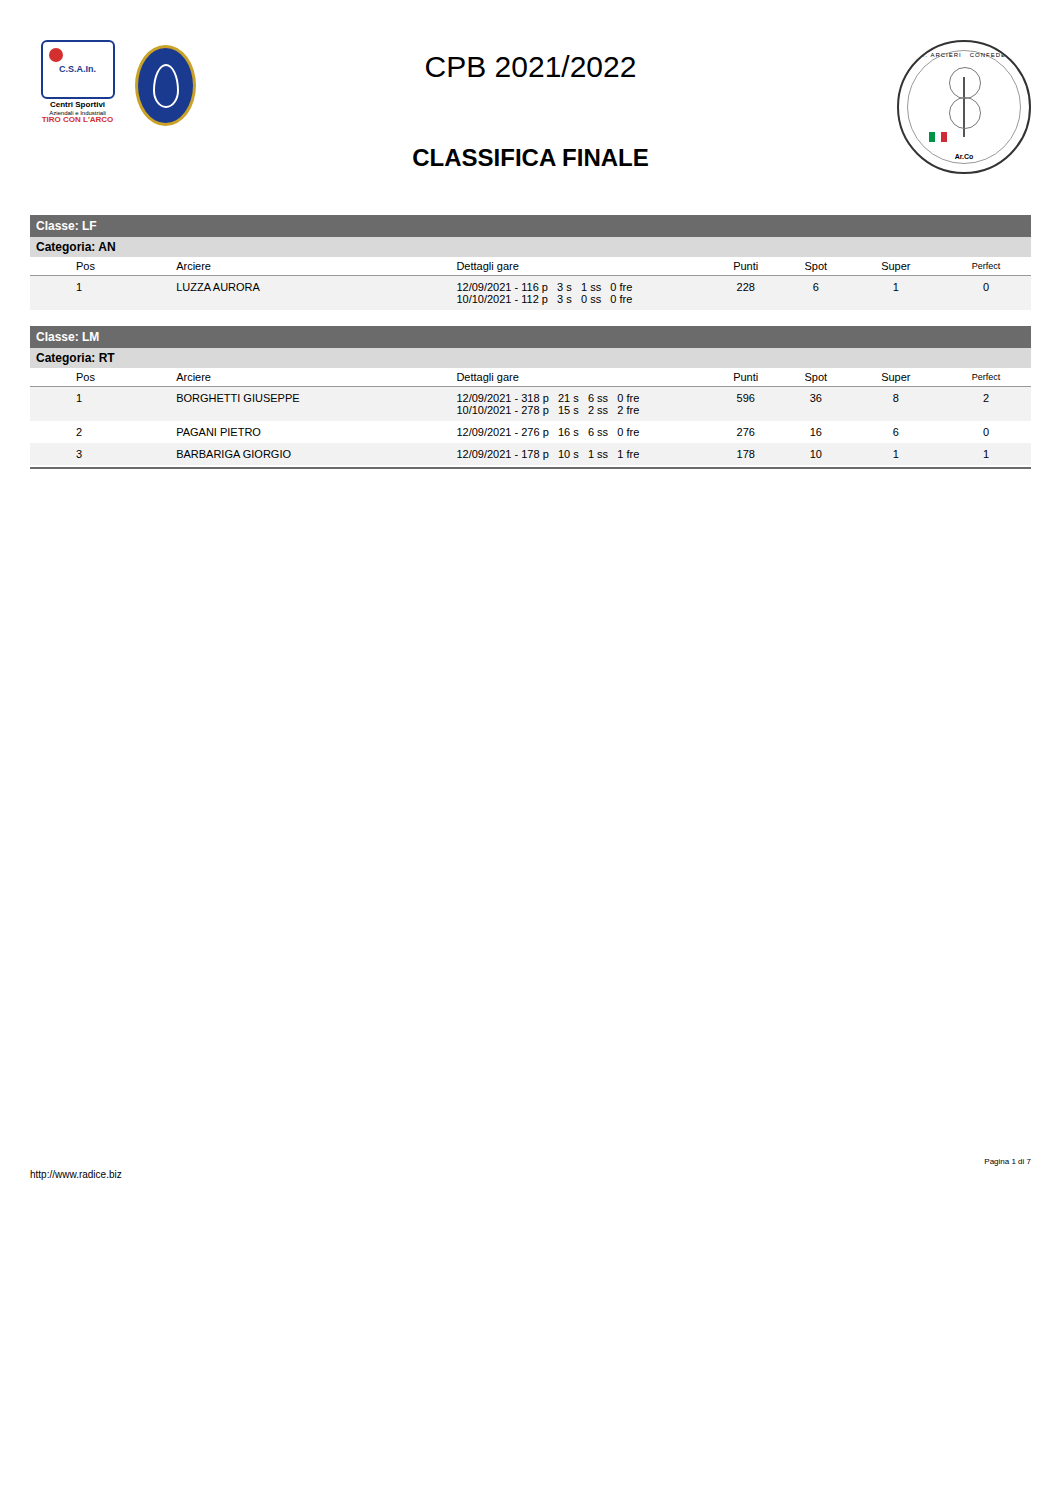Centri Sportivi
Aziendali e Industriali
TIRO CON L'ARCO
A.S.D. ARCIERI CONFEDERATI
Ar.Co
CPB 2021/2022
CLASSIFICA FINALE
| Classe: LF |
| Categoria: AN |
| | Pos | Arciere | Dettagli gare | Punti | Spot | Super | Perfect |
| | 1 | LUZZA AURORA | 12/09/2021 - 116 p 3 s 1 ss 0 fre 10/10/2021 - 112 p 3 s 0 ss 0 fre | 228 | 6 | 1 | 0 |
| Classe: LM |
| Categoria: RT |
| | Pos | Arciere | Dettagli gare | Punti | Spot | Super | Perfect |
| | 1 | BORGHETTI GIUSEPPE | 12/09/2021 - 318 p 21 s 6 ss 0 fre 10/10/2021 - 278 p 15 s 2 ss 2 fre | 596 | 36 | 8 | 2 |
| | 2 | PAGANI PIETRO | 12/09/2021 - 276 p 16 s 6 ss 0 fre | 276 | 16 | 6 | 0 |
| | 3 | BARBARIGA GIORGIO | 12/09/2021 - 178 p 10 s 1 ss 1 fre | 178 | 10 | 1 | 1 |
http://www.radice.biz Pagina 1 di 7